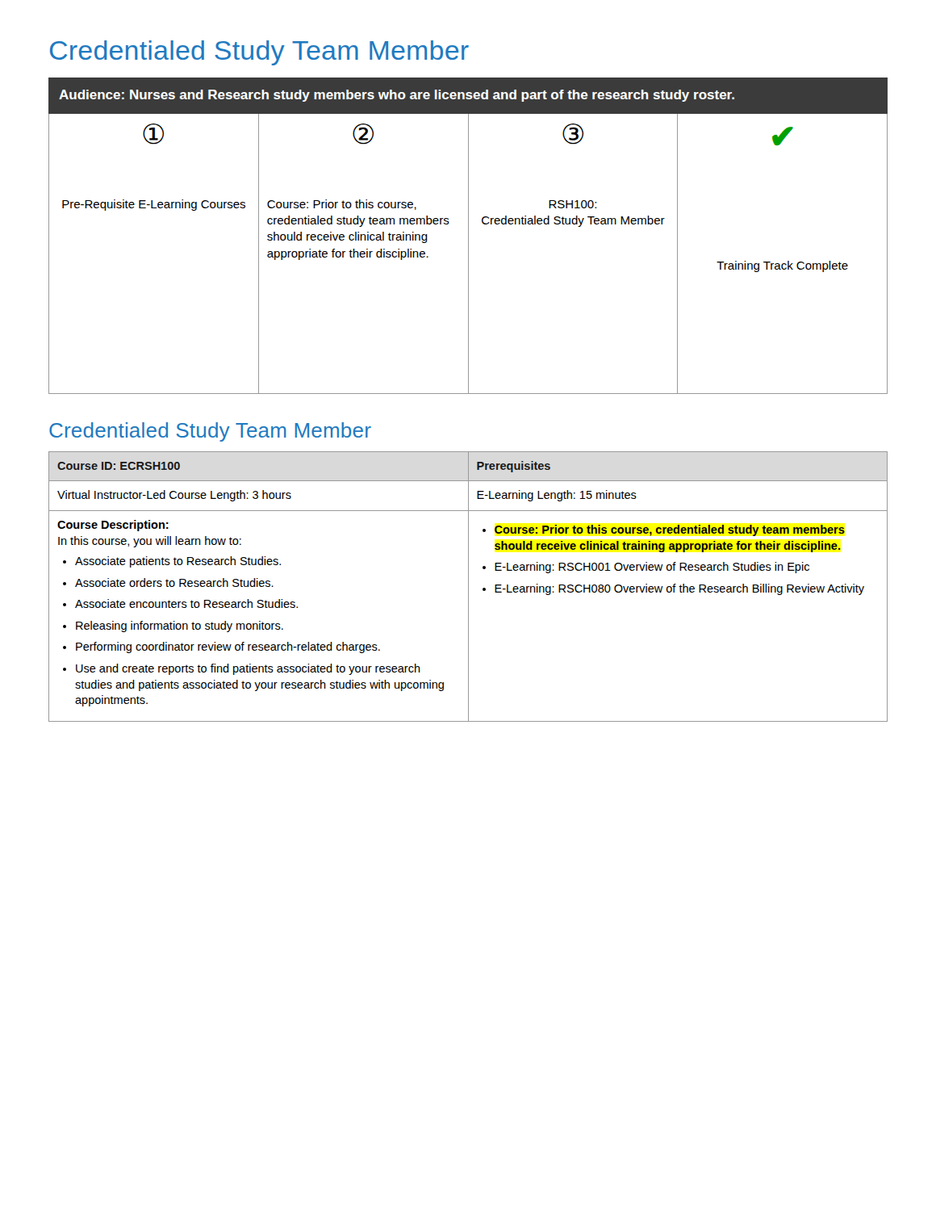Credentialed Study Team Member
| Audience: Nurses and Research study members who are licensed and part of the research study roster. |
| ① Pre-Requisite E-Learning Courses | ② Course: Prior to this course, credentialed study team members should receive clinical training appropriate for their discipline. | ③ RSH100: Credentialed Study Team Member | ✔ Training Track Complete |
Credentialed Study Team Member
| Course ID: ECRSH100 | Prerequisites |
| Virtual Instructor-Led Course Length: 3 hours | E-Learning Length: 15 minutes |
| Course Description: In this course, you will learn how to: Associate patients to Research Studies. Associate orders to Research Studies. Associate encounters to Research Studies. Releasing information to study monitors. Performing coordinator review of research-related charges. Use and create reports to find patients associated to your research studies and patients associated to your research studies with upcoming appointments. | Course: Prior to this course, credentialed study team members should receive clinical training appropriate for their discipline. E-Learning: RSCH001 Overview of Research Studies in Epic E-Learning: RSCH080 Overview of the Research Billing Review Activity |